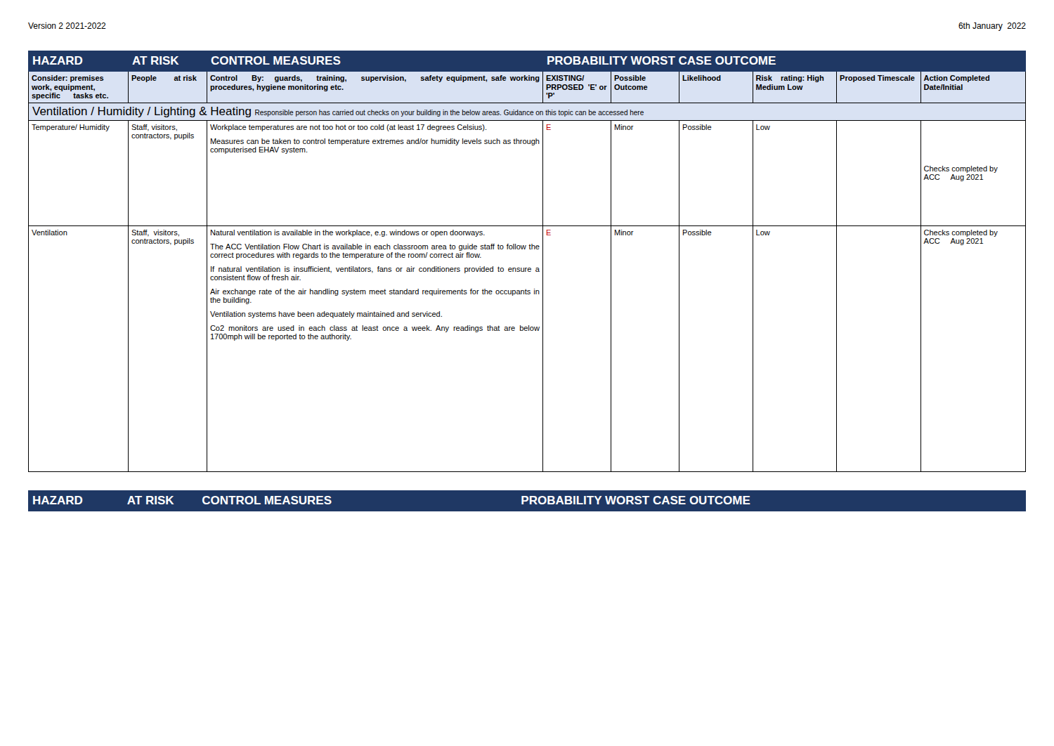Version 2 2021-2022
6th January 2022
| HAZARD | AT RISK | CONTROL MEASURES | PROBABILITY WORST CASE OUTCOME |
| Consider: premises work, equipment, specific tasks etc. | People at risk | Control By: guards, training, supervision, safety equipment, safe working procedures, hygiene monitoring etc. | EXISTING/ PRPOSED 'E' or 'P' | Possible Outcome | Likelihood | Risk rating: High Medium Low | Proposed Timescale | Action Completed Date/Initial |
| Ventilation / Humidity / Lighting & Heating Responsible person has carried out checks on your building in the below areas. Guidance on this topic can be accessed here |
| Temperature/ Humidity | Staff, visitors, contractors, pupils | Workplace temperatures are not too hot or too cold (at least 17 degrees Celsius). Measures can be taken to control temperature extremes and/or humidity levels such as through computerised EHAV system. | E | Minor | Possible | Low | | Checks completed by ACC Aug 2021 |
| Ventilation | Staff, visitors, contractors, pupils | Natural ventilation is available in the workplace, e.g. windows or open doorways. The ACC Ventilation Flow Chart is available in each classroom area to guide staff to follow the correct procedures with regards to the temperature of the room/ correct air flow. If natural ventilation is insufficient, ventilators, fans or air conditioners provided to ensure a consistent flow of fresh air. Air exchange rate of the air handling system meet standard requirements for the occupants in the building. Ventilation systems have been adequately maintained and serviced. Co2 monitors are used in each class at least once a week. Any readings that are below 1700mph will be reported to the authority. | E | Minor | Possible | Low | | Checks completed by ACC Aug 2021 |
| HAZARD | AT RISK | CONTROL MEASURES | PROBABILITY WORST CASE OUTCOME |